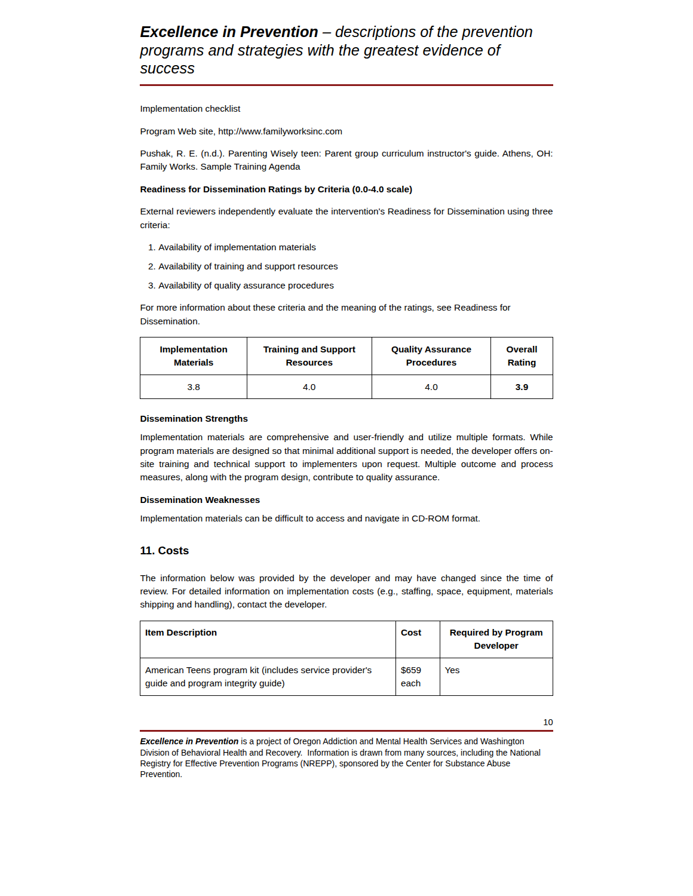Excellence in Prevention – descriptions of the prevention programs and strategies with the greatest evidence of success
Implementation checklist
Program Web site, http://www.familyworksinc.com
Pushak, R. E. (n.d.). Parenting Wisely teen: Parent group curriculum instructor's guide. Athens, OH: Family Works. Sample Training Agenda
Readiness for Dissemination Ratings by Criteria (0.0-4.0 scale)
External reviewers independently evaluate the intervention's Readiness for Dissemination using three criteria:
Availability of implementation materials
Availability of training and support resources
Availability of quality assurance procedures
For more information about these criteria and the meaning of the ratings, see Readiness for Dissemination.
| Implementation Materials | Training and Support Resources | Quality Assurance Procedures | Overall Rating |
| --- | --- | --- | --- |
| 3.8 | 4.0 | 4.0 | 3.9 |
Dissemination Strengths
Implementation materials are comprehensive and user-friendly and utilize multiple formats. While program materials are designed so that minimal additional support is needed, the developer offers on-site training and technical support to implementers upon request. Multiple outcome and process measures, along with the program design, contribute to quality assurance.
Dissemination Weaknesses
Implementation materials can be difficult to access and navigate in CD-ROM format.
11. Costs
The information below was provided by the developer and may have changed since the time of review. For detailed information on implementation costs (e.g., staffing, space, equipment, materials shipping and handling), contact the developer.
| Item Description | Cost | Required by Program Developer |
| --- | --- | --- |
| American Teens program kit (includes service provider's guide and program integrity guide) | $659 each | Yes |
10
Excellence in Prevention is a project of Oregon Addiction and Mental Health Services and Washington Division of Behavioral Health and Recovery. Information is drawn from many sources, including the National Registry for Effective Prevention Programs (NREPP), sponsored by the Center for Substance Abuse Prevention.